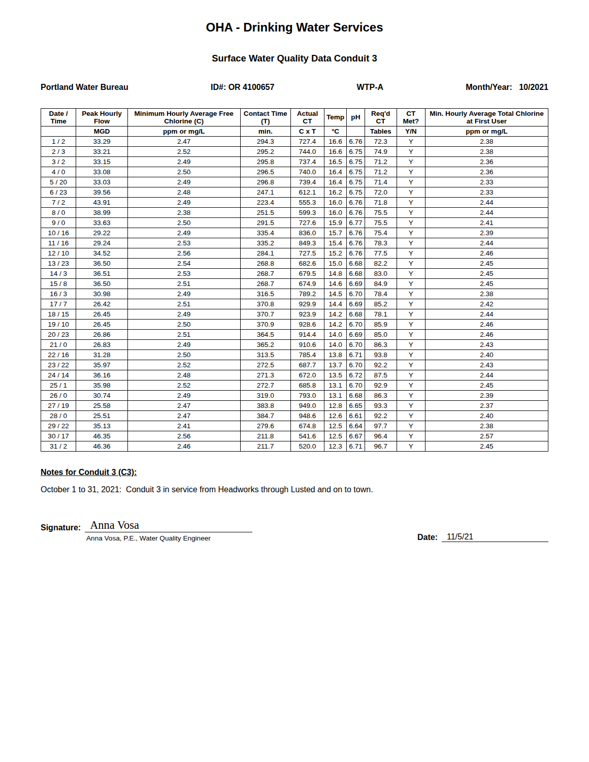OHA - Drinking Water Services
Surface Water Quality Data Conduit 3
Portland Water Bureau ID#: OR 4100657 WTP-A Month/Year: 10/2021
| Date / Time | Peak Hourly Flow | Minimum Hourly Average Free Chlorine (C) | Contact Time (T) | Actual CT | Temp | pH | Req'd CT | CT Met? | Min. Hourly Average Total Chlorine at First User |
| --- | --- | --- | --- | --- | --- | --- | --- | --- | --- |
| | MGD | ppm or mg/L | min. | C x T | °C | | Tables | Y/N | ppm or mg/L |
| 1 / 2 | 33.29 | 2.47 | 294.3 | 727.4 | 16.6 | 6.76 | 72.3 | Y | 2.38 |
| 2 / 3 | 33.21 | 2.52 | 295.2 | 744.0 | 16.6 | 6.75 | 74.9 | Y | 2.38 |
| 3 / 2 | 33.15 | 2.49 | 295.8 | 737.4 | 16.5 | 6.75 | 71.2 | Y | 2.36 |
| 4 / 0 | 33.08 | 2.50 | 296.5 | 740.0 | 16.4 | 6.75 | 71.2 | Y | 2.36 |
| 5 / 20 | 33.03 | 2.49 | 296.8 | 739.4 | 16.4 | 6.75 | 71.4 | Y | 2.33 |
| 6 / 23 | 39.56 | 2.48 | 247.1 | 612.1 | 16.2 | 6.75 | 72.0 | Y | 2.33 |
| 7 / 2 | 43.91 | 2.49 | 223.4 | 555.3 | 16.0 | 6.76 | 71.8 | Y | 2.44 |
| 8 / 0 | 38.99 | 2.38 | 251.5 | 599.3 | 16.0 | 6.76 | 75.5 | Y | 2.44 |
| 9 / 0 | 33.63 | 2.50 | 291.5 | 727.6 | 15.9 | 6.77 | 75.5 | Y | 2.41 |
| 10 / 16 | 29.22 | 2.49 | 335.4 | 836.0 | 15.7 | 6.76 | 75.4 | Y | 2.39 |
| 11 / 16 | 29.24 | 2.53 | 335.2 | 849.3 | 15.4 | 6.76 | 78.3 | Y | 2.44 |
| 12 / 10 | 34.52 | 2.56 | 284.1 | 727.5 | 15.2 | 6.76 | 77.5 | Y | 2.46 |
| 13 / 23 | 36.50 | 2.54 | 268.8 | 682.6 | 15.0 | 6.68 | 82.2 | Y | 2.45 |
| 14 / 3 | 36.51 | 2.53 | 268.7 | 679.5 | 14.8 | 6.68 | 83.0 | Y | 2.45 |
| 15 / 8 | 36.50 | 2.51 | 268.7 | 674.9 | 14.6 | 6.69 | 84.9 | Y | 2.45 |
| 16 / 3 | 30.98 | 2.49 | 316.5 | 789.2 | 14.5 | 6.70 | 78.4 | Y | 2.38 |
| 17 / 7 | 26.42 | 2.51 | 370.8 | 929.9 | 14.4 | 6.69 | 85.2 | Y | 2.42 |
| 18 / 15 | 26.45 | 2.49 | 370.7 | 923.9 | 14.2 | 6.68 | 78.1 | Y | 2.44 |
| 19 / 10 | 26.45 | 2.50 | 370.9 | 928.6 | 14.2 | 6.70 | 85.9 | Y | 2.46 |
| 20 / 23 | 26.86 | 2.51 | 364.5 | 914.4 | 14.0 | 6.69 | 85.0 | Y | 2.46 |
| 21 / 0 | 26.83 | 2.49 | 365.2 | 910.6 | 14.0 | 6.70 | 86.3 | Y | 2.43 |
| 22 / 16 | 31.28 | 2.50 | 313.5 | 785.4 | 13.8 | 6.71 | 93.8 | Y | 2.40 |
| 23 / 22 | 35.97 | 2.52 | 272.5 | 687.7 | 13.7 | 6.70 | 92.2 | Y | 2.43 |
| 24 / 14 | 36.16 | 2.48 | 271.3 | 672.0 | 13.5 | 6.72 | 87.5 | Y | 2.44 |
| 25 / 1 | 35.98 | 2.52 | 272.7 | 685.8 | 13.1 | 6.70 | 92.9 | Y | 2.45 |
| 26 / 0 | 30.74 | 2.49 | 319.0 | 793.0 | 13.1 | 6.68 | 86.3 | Y | 2.39 |
| 27 / 19 | 25.58 | 2.47 | 383.8 | 949.0 | 12.8 | 6.65 | 93.3 | Y | 2.37 |
| 28 / 0 | 25.51 | 2.47 | 384.7 | 948.6 | 12.6 | 6.61 | 92.2 | Y | 2.40 |
| 29 / 22 | 35.13 | 2.41 | 279.6 | 674.8 | 12.5 | 6.64 | 97.7 | Y | 2.38 |
| 30 / 17 | 46.35 | 2.56 | 211.8 | 541.6 | 12.5 | 6.67 | 96.4 | Y | 2.57 |
| 31 / 2 | 46.36 | 2.46 | 211.7 | 520.0 | 12.3 | 6.71 | 96.7 | Y | 2.45 |
Notes for Conduit 3 (C3):
October 1 to 31, 2021: Conduit 3 in service from Headworks through Lusted and on to town.
Signature: Anna Vosa
Anna Vosa, P.E., Water Quality Engineer
Date: 11/5/21